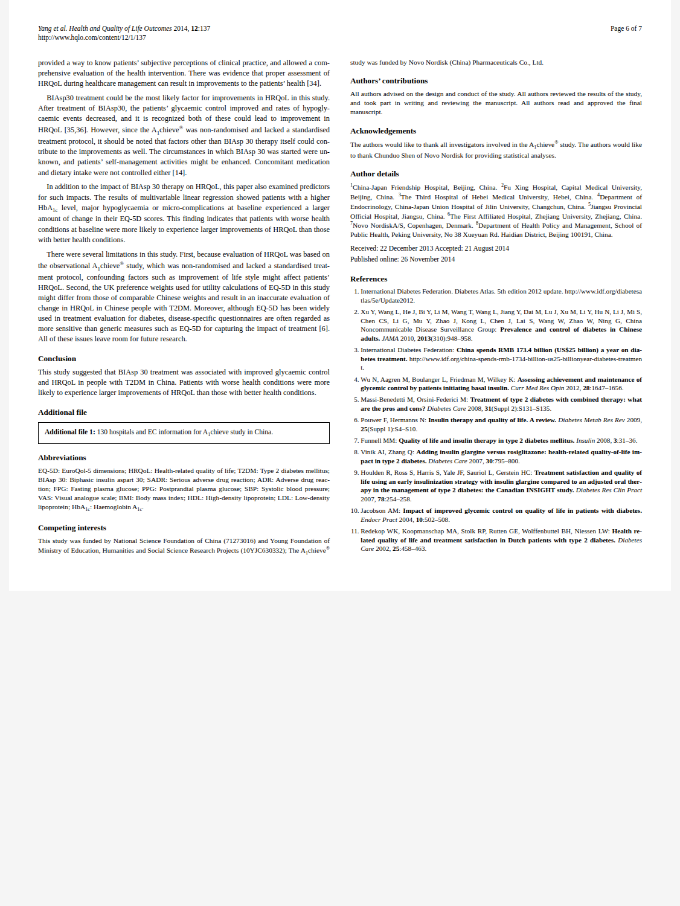Yang et al. Health and Quality of Life Outcomes 2014, 12:137
http://www.hqlo.com/content/12/1/137
Page 6 of 7
provided a way to know patients’ subjective perceptions of clinical practice, and allowed a comprehensive evaluation of the health intervention. There was evidence that proper assessment of HRQoL during healthcare management can result in improvements to the patients’ health [34].
BIAsp30 treatment could be the most likely factor for improvements in HRQoL in this study. After treatment of BIAsp30, the patients’ glycaemic control improved and rates of hypoglycaemic events decreased, and it is recognized both of these could lead to improvement in HRQoL [35,36]. However, since the A1chieve® was non-randomised and lacked a standardised treatment protocol, it should be noted that factors other than BIAsp 30 therapy itself could contribute to the improvements as well. The circumstances in which BIAsp 30 was started were unknown, and patients’ self-management activities might be enhanced. Concomitant medication and dietary intake were not controlled either [14].
In addition to the impact of BIAsp 30 therapy on HRQoL, this paper also examined predictors for such impacts. The results of multivariable linear regression showed patients with a higher HbA1c level, major hypoglycaemia or micro-complications at baseline experienced a larger amount of change in their EQ-5D scores. This finding indicates that patients with worse health conditions at baseline were more likely to experience larger improvements of HRQoL than those with better health conditions.
There were several limitations in this study. First, because evaluation of HRQoL was based on the observational A1chieve® study, which was non-randomised and lacked a standardised treatment protocol, confounding factors such as improvement of life style might affect patients’ HRQoL. Second, the UK preference weights used for utility calculations of EQ-5D in this study might differ from those of comparable Chinese weights and result in an inaccurate evaluation of change in HRQoL in Chinese people with T2DM. Moreover, although EQ-5D has been widely used in treatment evaluation for diabetes, disease-specific questionnaires are often regarded as more sensitive than generic measures such as EQ-5D for capturing the impact of treatment [6]. All of these issues leave room for future research.
Conclusion
This study suggested that BIAsp 30 treatment was associated with improved glycaemic control and HRQoL in people with T2DM in China. Patients with worse health conditions were more likely to experience larger improvements of HRQoL than those with better health conditions.
Additional file
Additional file 1: 130 hospitals and EC information for A1chieve study in China.
Abbreviations
EQ-5D: EuroQol-5 dimensions; HRQoL: Health-related quality of life; T2DM: Type 2 diabetes mellitus; BIAsp 30: Biphasic insulin aspart 30; SADR: Serious adverse drug reaction; ADR: Adverse drug reaction; FPG: Fasting plasma glucose; PPG: Postprandial plasma glucose; SBP: Systolic blood pressure; VAS: Visual analogue scale; BMI: Body mass index; HDL: High-density lipoprotein; LDL: Low-density lipoprotein; HbA1c: Haemoglobin A1c.
Competing interests
This study was funded by National Science Foundation of China (71273016) and Young Foundation of Ministry of Education, Humanities and Social Science Research Projects (10YJC630332); The A1chieve® study was funded by Novo Nordisk (China) Pharmaceuticals Co., Ltd.
Authors’ contributions
All authors advised on the design and conduct of the study. All authors reviewed the results of the study, and took part in writing and reviewing the manuscript. All authors read and approved the final manuscript.
Acknowledgements
The authors would like to thank all investigators involved in the A1chieve® study. The authors would like to thank Chunduo Shen of Novo Nordisk for providing statistical analyses.
Author details
1China-Japan Friendship Hospital, Beijing, China. 2Fu Xing Hospital, Capital Medical University, Beijing, China. 3The Third Hospital of Hebei Medical University, Hebei, China. 4Department of Endocrinology, China-Japan Union Hospital of Jilin University, Changchun, China. 5Jiangsu Provincial Official Hospital, Jiangsu, China. 6The First Affiliated Hospital, Zhejiang University, Zhejiang, China. 7Novo NordiskA/S, Copenhagen, Denmark. 8Department of Health Policy and Management, School of Public Health, Peking University, No 38 Xueyuan Rd. Haidian District, Beijing 100191, China.
Received: 22 December 2013 Accepted: 21 August 2014
Published online: 26 November 2014
References
International Diabetes Federation. Diabetes Atlas. 5th edition 2012 update. http://www.idf.org/diabetesatlas/5e/Update2012.
Xu Y, Wang L, He J, Bi Y, Li M, Wang T, Wang L, Jiang Y, Dai M, Lu J, Xu M, Li Y, Hu N, Li J, Mi S, Chen CS, Li G, Mu Y, Zhao J, Kong L, Chen J, Lai S, Wang W, Zhao W, Ning G, China Noncommunicable Disease Surveillance Group: Prevalence and control of diabetes in Chinese adults. JAMA 2010, 2013(310):948–958.
International Diabetes Federation: China spends RMB 173.4 billion (US$25 billion) a year on diabetes treatment. http://www.idf.org/china-spends-rmb-1734-billion-us25-billionyear-diabetes-treatment.
Wu N, Aagren M, Boulanger L, Friedman M, Wilkey K: Assessing achievement and maintenance of glycemic control by patients initiating basal insulin. Curr Med Res Opin 2012, 28:1647–1656.
Massi-Benedetti M, Orsini-Federici M: Treatment of type 2 diabetes with combined therapy: what are the pros and cons? Diabetes Care 2008, 31(Suppl 2):S131–S135.
Pouwer F, Hermanns N: Insulin therapy and quality of life. A review. Diabetes Metab Res Rev 2009, 25(Suppl 1):S4–S10.
Funnell MM: Quality of life and insulin therapy in type 2 diabetes mellitus. Insulin 2008, 3:31–36.
Vinik AI, Zhang Q: Adding insulin glargine versus rosiglitazone: health-related quality-of-life impact in type 2 diabetes. Diabetes Care 2007, 30:795–800.
Houlden R, Ross S, Harris S, Yale JF, Sauriol L, Gerstein HC: Treatment satisfaction and quality of life using an early insulinization strategy with insulin glargine compared to an adjusted oral therapy in the management of type 2 diabetes: the Canadian INSIGHT study. Diabetes Res Clin Pract 2007, 78:254–258.
Jacobson AM: Impact of improved glycemic control on quality of life in patients with diabetes. Endocr Pract 2004, 10:502–508.
Redekop WK, Koopmanschap MA, Stolk RP, Rutten GE, Wolffenbuttel BH, Niessen LW: Health related quality of life and treatment satisfaction in Dutch patients with type 2 diabetes. Diabetes Care 2002, 25:458–463.